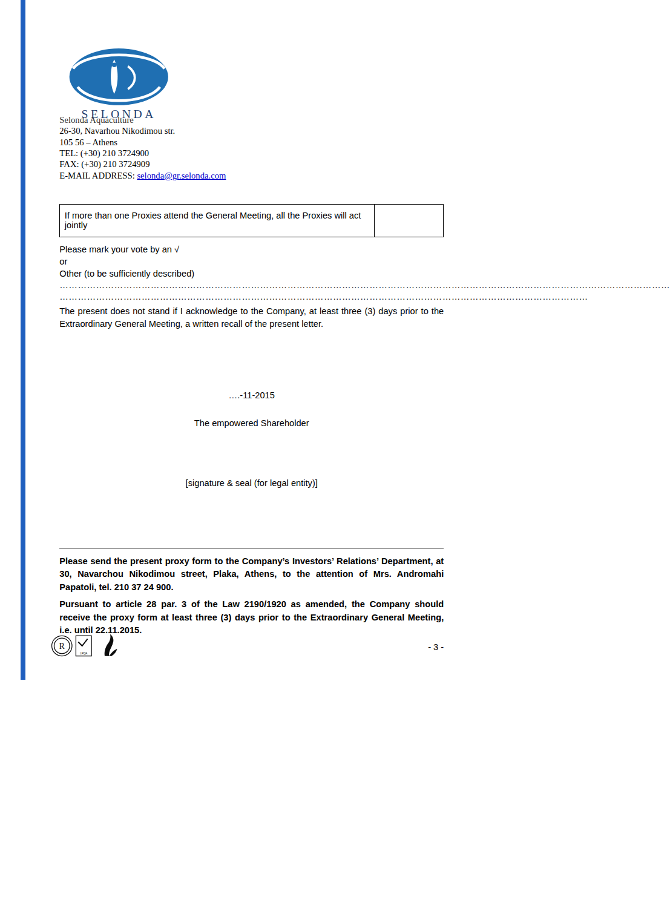SELONDA
Selonda Aquaculture
26-30, Navarhou Nikodimou str.
105 56 – Athens
TEL: (+30) 210 3724900
FAX: (+30) 210 3724909
E-MAIL ADDRESS: selonda@gr.selonda.com
| If more than one Proxies attend the General Meeting, all the Proxies will act jointly | |
Please mark your vote by an √
or
Other (to be sufficiently described)
…………………………………………………………………………………………………………………………………………………………………………………
…………………………………………………………………………………………………………………………………………………………
The present does not stand if I acknowledge to the Company, at least three (3) days prior to the Extraordinary General Meeting, a written recall of the present letter.
….-11-2015
The empowered Shareholder
[signature & seal (for legal entity)]
Please send the present proxy form to the Company’s Investors’ Relations’ Department, at 30, Navarchou Nikodimou street, Plaka, Athens, to the attention of Mrs. Andromahi Papatoli, tel. 210 37 24 900.
Pursuant to article 28 par. 3 of the Law 2190/1920 as amended, the Company should receive the proxy form at least three (3) days prior to the Extraordinary General Meeting, i.e. until 22.11.2015.
R LRQA
- 3 -